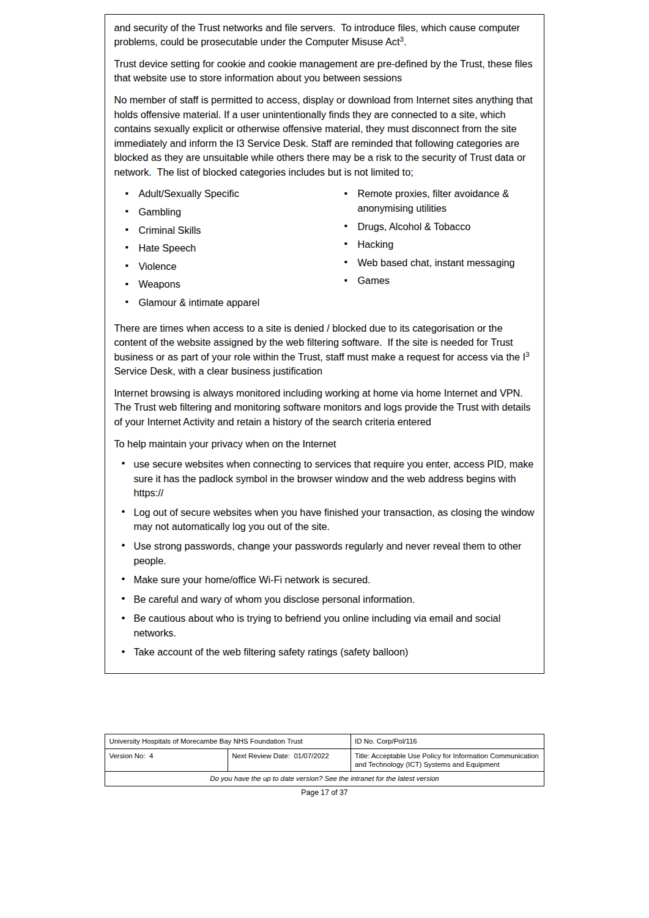and security of the Trust networks and file servers. To introduce files, which cause computer problems, could be prosecutable under the Computer Misuse Act3.
Trust device setting for cookie and cookie management are pre-defined by the Trust, these files that website use to store information about you between sessions
No member of staff is permitted to access, display or download from Internet sites anything that holds offensive material. If a user unintentionally finds they are connected to a site, which contains sexually explicit or otherwise offensive material, they must disconnect from the site immediately and inform the I3 Service Desk. Staff are reminded that following categories are blocked as they are unsuitable while others there may be a risk to the security of Trust data or network. The list of blocked categories includes but is not limited to;
Adult/Sexually Specific
Gambling
Criminal Skills
Hate Speech
Violence
Weapons
Glamour & intimate apparel
Remote proxies, filter avoidance & anonymising utilities
Drugs, Alcohol & Tobacco
Hacking
Web based chat, instant messaging
Games
There are times when access to a site is denied / blocked due to its categorisation or the content of the website assigned by the web filtering software. If the site is needed for Trust business or as part of your role within the Trust, staff must make a request for access via the I3 Service Desk, with a clear business justification
Internet browsing is always monitored including working at home via home Internet and VPN. The Trust web filtering and monitoring software monitors and logs provide the Trust with details of your Internet Activity and retain a history of the search criteria entered
To help maintain your privacy when on the Internet
use secure websites when connecting to services that require you enter, access PID, make sure it has the padlock symbol in the browser window and the web address begins with https://
Log out of secure websites when you have finished your transaction, as closing the window may not automatically log you out of the site.
Use strong passwords, change your passwords regularly and never reveal them to other people.
Make sure your home/office Wi-Fi network is secured.
Be careful and wary of whom you disclose personal information.
Be cautious about who is trying to befriend you online including via email and social networks.
Take account of the web filtering safety ratings (safety balloon)
| University Hospitals of Morecambe Bay NHS Foundation Trust | ID No. Corp/Pol/116 |
| Version No: 4 | Next Review Date: 01/07/2022 | Title: Acceptable Use Policy for Information Communication and Technology (ICT) Systems and Equipment |
| Do you have the up to date version? See the intranet for the latest version |
Page 17 of 37